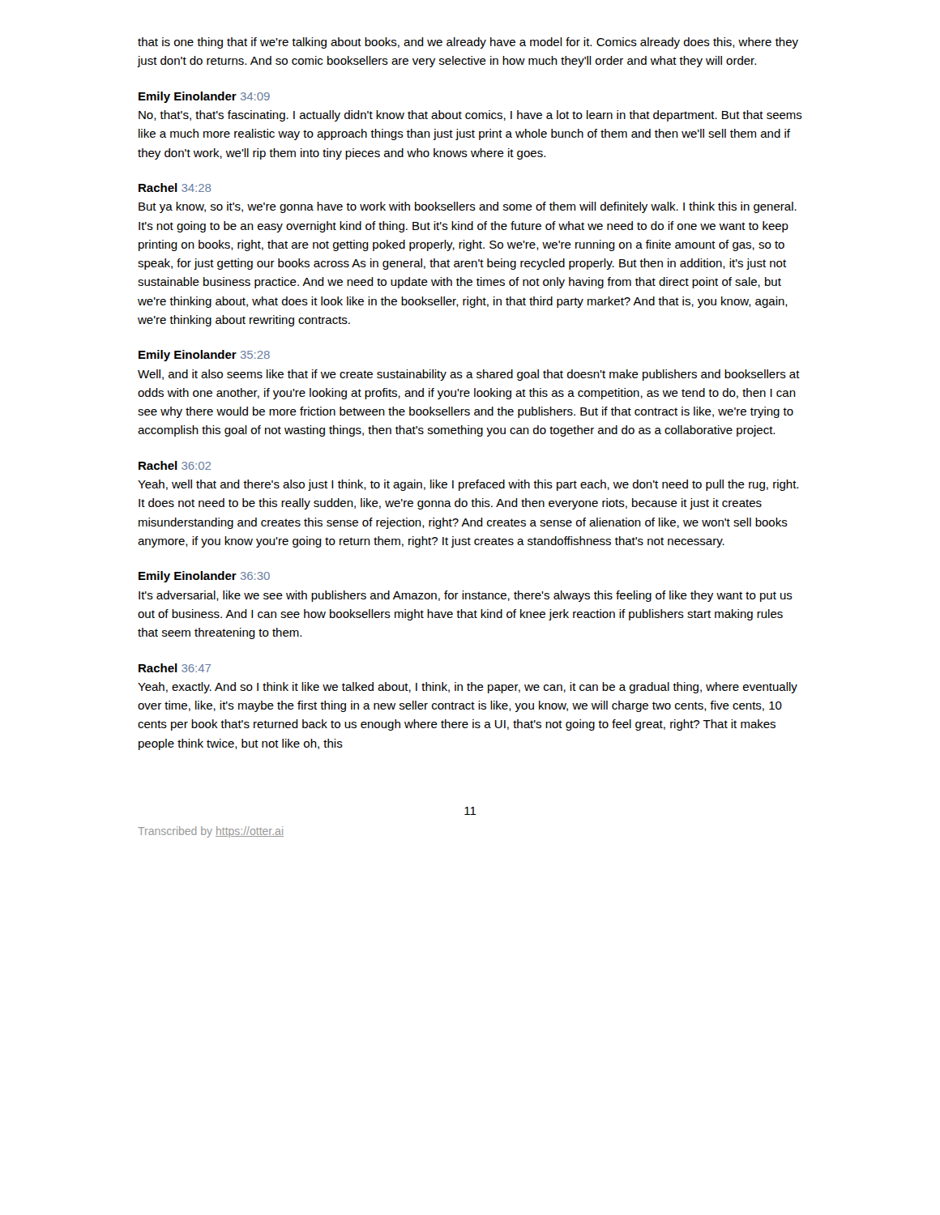that is one thing that if we're talking about books, and we already have a model for it. Comics already does this, where they just don't do returns. And so comic booksellers are very selective in how much they'll order and what they will order.
Emily Einolander 34:09
No, that's, that's fascinating. I actually didn't know that about comics, I have a lot to learn in that department. But that seems like a much more realistic way to approach things than just just print a whole bunch of them and then we'll sell them and if they don't work, we'll rip them into tiny pieces and who knows where it goes.
Rachel 34:28
But ya know, so it's, we're gonna have to work with booksellers and some of them will definitely walk. I think this in general. It's not going to be an easy overnight kind of thing. But it's kind of the future of what we need to do if one we want to keep printing on books, right, that are not getting poked properly, right. So we're, we're running on a finite amount of gas, so to speak, for just getting our books across As in general, that aren't being recycled properly. But then in addition, it's just not sustainable business practice. And we need to update with the times of not only having from that direct point of sale, but we're thinking about, what does it look like in the bookseller, right, in that third party market? And that is, you know, again, we're thinking about rewriting contracts.
Emily Einolander 35:28
Well, and it also seems like that if we create sustainability as a shared goal that doesn't make publishers and booksellers at odds with one another, if you're looking at profits, and if you're looking at this as a competition, as we tend to do, then I can see why there would be more friction between the booksellers and the publishers. But if that contract is like, we're trying to accomplish this goal of not wasting things, then that's something you can do together and do as a collaborative project.
Rachel 36:02
Yeah, well that and there's also just I think, to it again, like I prefaced with this part each, we don't need to pull the rug, right. It does not need to be this really sudden, like, we're gonna do this. And then everyone riots, because it just it creates misunderstanding and creates this sense of rejection, right? And creates a sense of alienation of like, we won't sell books anymore, if you know you're going to return them, right? It just creates a standoffishness that's not necessary.
Emily Einolander 36:30
It's adversarial, like we see with publishers and Amazon, for instance, there's always this feeling of like they want to put us out of business. And I can see how booksellers might have that kind of knee jerk reaction if publishers start making rules that seem threatening to them.
Rachel 36:47
Yeah, exactly. And so I think it like we talked about, I think, in the paper, we can, it can be a gradual thing, where eventually over time, like, it's maybe the first thing in a new seller contract is like, you know, we will charge two cents, five cents, 10 cents per book that's returned back to us enough where there is a UI, that's not going to feel great, right? That it makes people think twice, but not like oh, this
11
Transcribed by https://otter.ai